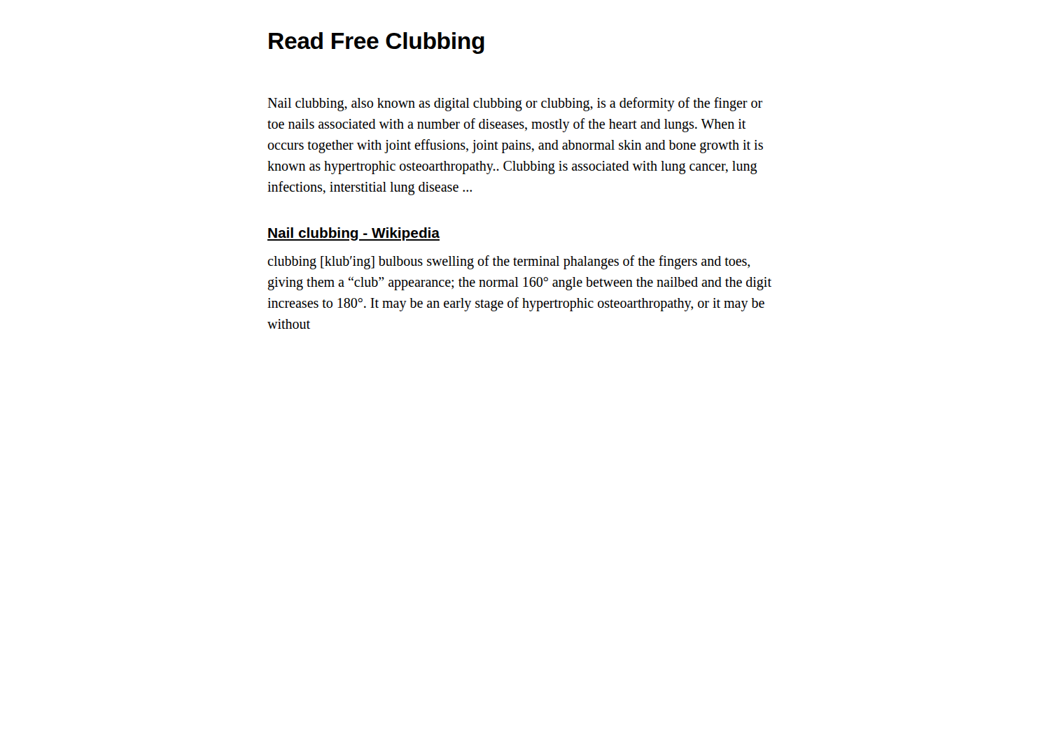Read Free Clubbing
Nail clubbing, also known as digital clubbing or clubbing, is a deformity of the finger or toe nails associated with a number of diseases, mostly of the heart and lungs. When it occurs together with joint effusions, joint pains, and abnormal skin and bone growth it is known as hypertrophic osteoarthropathy.. Clubbing is associated with lung cancer, lung infections, interstitial lung disease ...
Nail clubbing - Wikipedia
clubbing [klub′ing] bulbous swelling of the terminal phalanges of the fingers and toes, giving them a “club” appearance; the normal 160° angle between the nailbed and the digit increases to 180°. It may be an early stage of hypertrophic osteoarthropathy, or it may be without